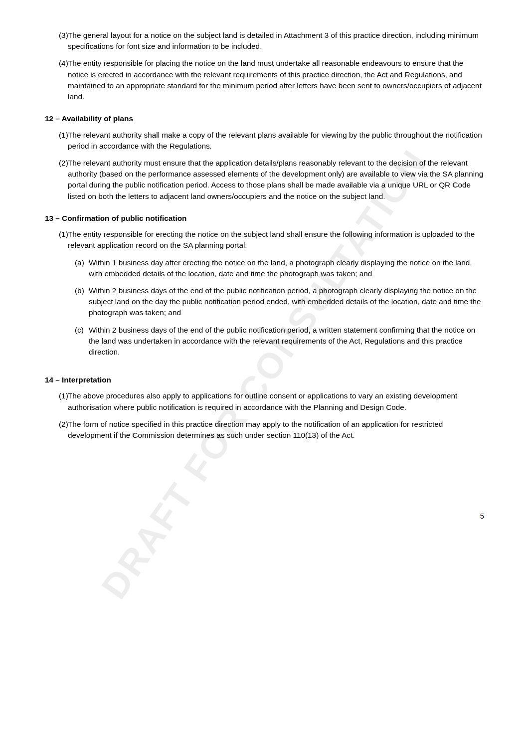DRAFT FOR CONSULTATION
(3) The general layout for a notice on the subject land is detailed in Attachment 3 of this practice direction, including minimum specifications for font size and information to be included.
(4) The entity responsible for placing the notice on the land must undertake all reasonable endeavours to ensure that the notice is erected in accordance with the relevant requirements of this practice direction, the Act and Regulations, and maintained to an appropriate standard for the minimum period after letters have been sent to owners/occupiers of adjacent land.
12 – Availability of plans
(1) The relevant authority shall make a copy of the relevant plans available for viewing by the public throughout the notification period in accordance with the Regulations.
(2) The relevant authority must ensure that the application details/plans reasonably relevant to the decision of the relevant authority (based on the performance assessed elements of the development only) are available to view via the SA planning portal during the public notification period. Access to those plans shall be made available via a unique URL or QR Code listed on both the letters to adjacent land owners/occupiers and the notice on the subject land.
13 – Confirmation of public notification
(1) The entity responsible for erecting the notice on the subject land shall ensure the following information is uploaded to the relevant application record on the SA planning portal:
(a) Within 1 business day after erecting the notice on the land, a photograph clearly displaying the notice on the land, with embedded details of the location, date and time the photograph was taken; and
(b) Within 2 business days of the end of the public notification period, a photograph clearly displaying the notice on the subject land on the day the public notification period ended, with embedded details of the location, date and time the photograph was taken; and
(c) Within 2 business days of the end of the public notification period, a written statement confirming that the notice on the land was undertaken in accordance with the relevant requirements of the Act, Regulations and this practice direction.
14 – Interpretation
(1) The above procedures also apply to applications for outline consent or applications to vary an existing development authorisation where public notification is required in accordance with the Planning and Design Code.
(2) The form of notice specified in this practice direction may apply to the notification of an application for restricted development if the Commission determines as such under section 110(13) of the Act.
5